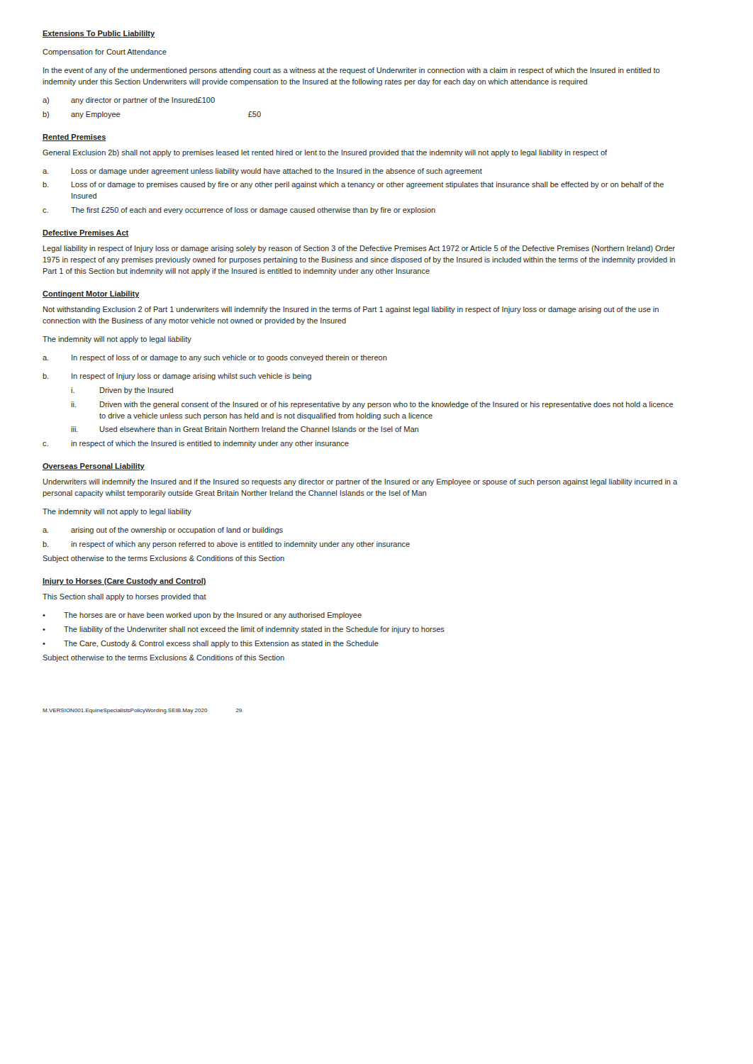Extensions To Public Liabililty
Compensation for Court Attendance
In the event of any of the undermentioned persons attending court as a witness at the request of Underwriter in connection with a claim in respect of which the Insured in entitled to indemnity under this Section Underwriters will provide compensation to the Insured at the following rates per day for each day on which attendance is required
a)
any director or partner of the Insured£100
b)
any Employee£50
Rented Premises
General Exclusion 2b) shall not apply to premises leased let rented hired or lent to the Insured provided that the indemnity will not apply to legal liability in respect of
a.
Loss or damage under agreement unless liability would have attached to the Insured in the absence of such agreement
b.
Loss of or damage to premises caused by fire or any other peril against which a tenancy or other agreement stipulates that insurance shall be effected by or on behalf of the Insured
c.
The first £250 of each and every occurrence of loss or damage caused otherwise than by fire or explosion
Defective Premises Act
Legal liability in respect of Injury loss or damage arising solely by reason of Section 3 of the Defective Premises Act 1972 or Article 5 of the Defective Premises (Northern Ireland) Order 1975 in respect of any premises previously owned for purposes pertaining to the Business and since disposed of by the Insured is included within the terms of the indemnity provided in Part 1 of this Section but indemnity will not apply if the Insured is entitled to indemnity under any other Insurance
Contingent Motor Liability
Not withstanding Exclusion 2 of Part 1 underwriters will indemnify the Insured in the terms of Part 1 against legal liability in respect of Injury loss or damage arising out of the use in connection with the Business of any motor vehicle not owned or provided by the Insured
The indemnity will not apply to legal liability
a.
In respect of loss of or damage to any such vehicle or to goods conveyed therein or thereon
b.
In respect of Injury loss or damage arising whilst such vehicle is being
i.
Driven by the Insured
ii.
Driven with the general consent of the Insured or of his representative by any person who to the knowledge of the Insured or his representative does not hold a licence to drive a vehicle unless such person has held and is not disqualified from holding such a licence
iii.
Used elsewhere than in Great Britain Northern Ireland the Channel Islands or the Isel of Man
c.
in respect of which the Insured is entitled to indemnity under any other insurance
Overseas Personal Liability
Underwriters will indemnify the Insured and if the Insured so requests any director or partner of the Insured or any Employee or spouse of such person against legal liability incurred in a personal capacity whilst temporarily outside Great Britain Norther Ireland the Channel Islands or the Isel of Man
The indemnity will not apply to legal liability
a.
arising out of the ownership or occupation of land or buildings
b.
in respect of which any person referred to above is entitled to indemnity under any other insurance
Subject otherwise to the terms Exclusions & Conditions of this Section
Injury to Horses (Care Custody and Control)
This Section shall apply to horses provided that
•
The horses are or have been worked upon by the Insured or any authorised Employee
•
The liability of the Underwriter shall not exceed the limit of indemnity stated in the Schedule for injury to horses
•
The Care, Custody & Control excess shall apply to this Extension as stated in the Schedule
Subject otherwise to the terms Exclusions & Conditions of this Section
M.VERSION001.EquineSpecialistsPolicyWording.SEIB.May 202029